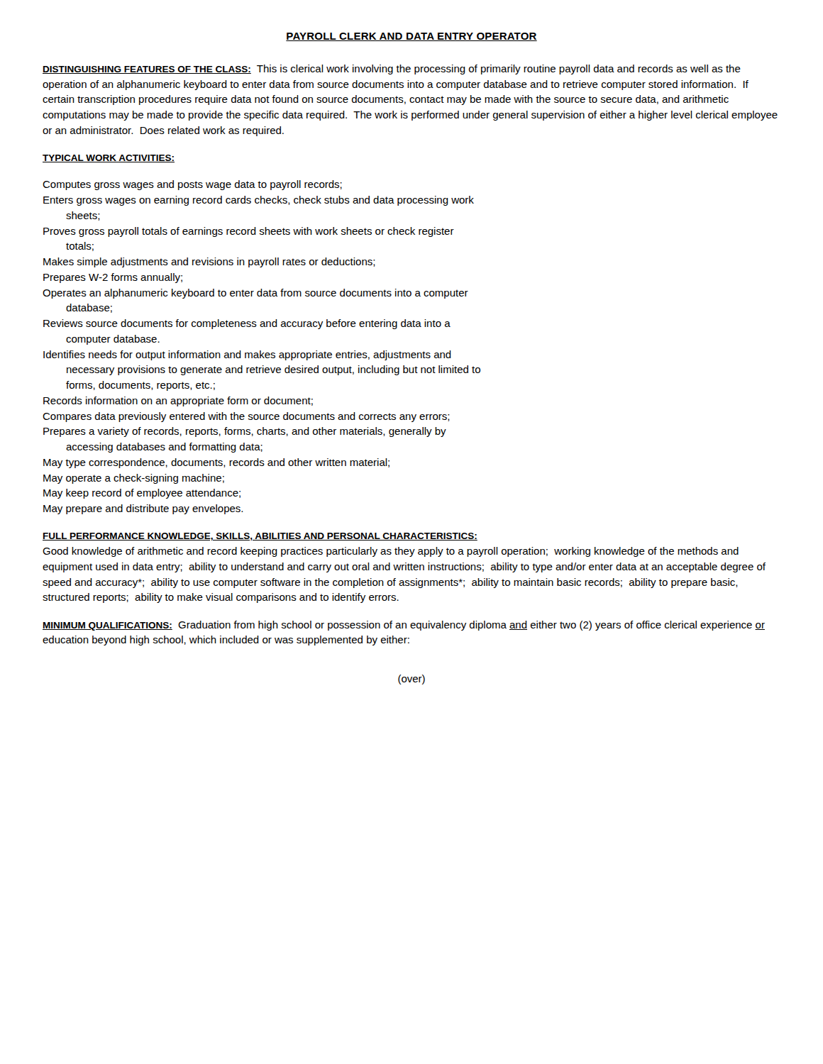PAYROLL CLERK AND DATA ENTRY OPERATOR
DISTINGUISHING FEATURES OF THE CLASS: This is clerical work involving the processing of primarily routine payroll data and records as well as the operation of an alphanumeric keyboard to enter data from source documents into a computer database and to retrieve computer stored information. If certain transcription procedures require data not found on source documents, contact may be made with the source to secure data, and arithmetic computations may be made to provide the specific data required. The work is performed under general supervision of either a higher level clerical employee or an administrator. Does related work as required.
TYPICAL WORK ACTIVITIES:
Computes gross wages and posts wage data to payroll records;
Enters gross wages on earning record cards checks, check stubs and data processing work
sheets;
Proves gross payroll totals of earnings record sheets with work sheets or check register
totals;
Makes simple adjustments and revisions in payroll rates or deductions;
Prepares W-2 forms annually;
Operates an alphanumeric keyboard to enter data from source documents into a computer
database;
Reviews source documents for completeness and accuracy before entering data into a
computer database.
Identifies needs for output information and makes appropriate entries, adjustments and
necessary provisions to generate and retrieve desired output, including but not limited to
forms, documents, reports, etc.;
Records information on an appropriate form or document;
Compares data previously entered with the source documents and corrects any errors;
Prepares a variety of records, reports, forms, charts, and other materials, generally by
accessing databases and formatting data;
May type correspondence, documents, records and other written material;
May operate a check-signing machine;
May keep record of employee attendance;
May prepare and distribute pay envelopes.
FULL PERFORMANCE KNOWLEDGE, SKILLS, ABILITIES AND PERSONAL CHARACTERISTICS:
Good knowledge of arithmetic and record keeping practices particularly as they apply to a payroll operation; working knowledge of the methods and equipment used in data entry; ability to understand and carry out oral and written instructions; ability to type and/or enter data at an acceptable degree of speed and accuracy*; ability to use computer software in the completion of assignments*; ability to maintain basic records; ability to prepare basic, structured reports; ability to make visual comparisons and to identify errors.
MINIMUM QUALIFICATIONS: Graduation from high school or possession of an equivalency diploma and either two (2) years of office clerical experience or education beyond high school, which included or was supplemented by either:
(over)